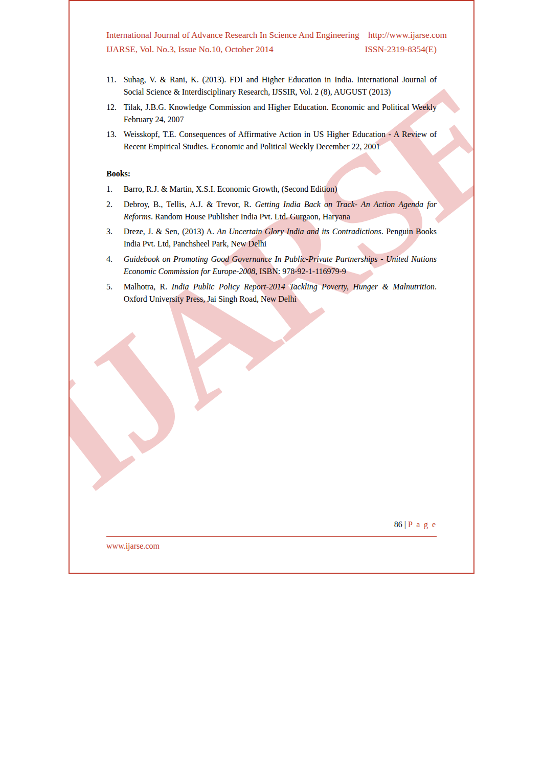IJARSE
International Journal of Advance Research In Science And Engineering http://www.ijarse.com
IJARSE, Vol. No.3, Issue No.10, October 2014 ISSN-2319-8354(E)
11. Suhag, V. & Rani, K. (2013). FDI and Higher Education in India. International Journal of Social Science & Interdisciplinary Research, IJSSIR, Vol. 2 (8), AUGUST (2013)
12. Tilak, J.B.G. Knowledge Commission and Higher Education. Economic and Political Weekly February 24, 2007
13. Weisskopf, T.E. Consequences of Affirmative Action in US Higher Education - A Review of Recent Empirical Studies. Economic and Political Weekly December 22, 2001
Books:
1. Barro, R.J. & Martin, X.S.I. Economic Growth, (Second Edition)
2. Debroy, B., Tellis, A.J. & Trevor, R. Getting India Back on Track- An Action Agenda for Reforms. Random House Publisher India Pvt. Ltd. Gurgaon, Haryana
3. Dreze, J. & Sen, (2013) A. An Uncertain Glory India and its Contradictions. Penguin Books India Pvt. Ltd, Panchsheel Park, New Delhi
4. Guidebook on Promoting Good Governance In Public-Private Partnerships - United Nations Economic Commission for Europe-2008, ISBN: 978-92-1-116979-9
5. Malhotra, R. India Public Policy Report-2014 Tackling Poverty, Hunger & Malnutrition. Oxford University Press, Jai Singh Road, New Delhi
86 | P a g e
www.ijarse.com